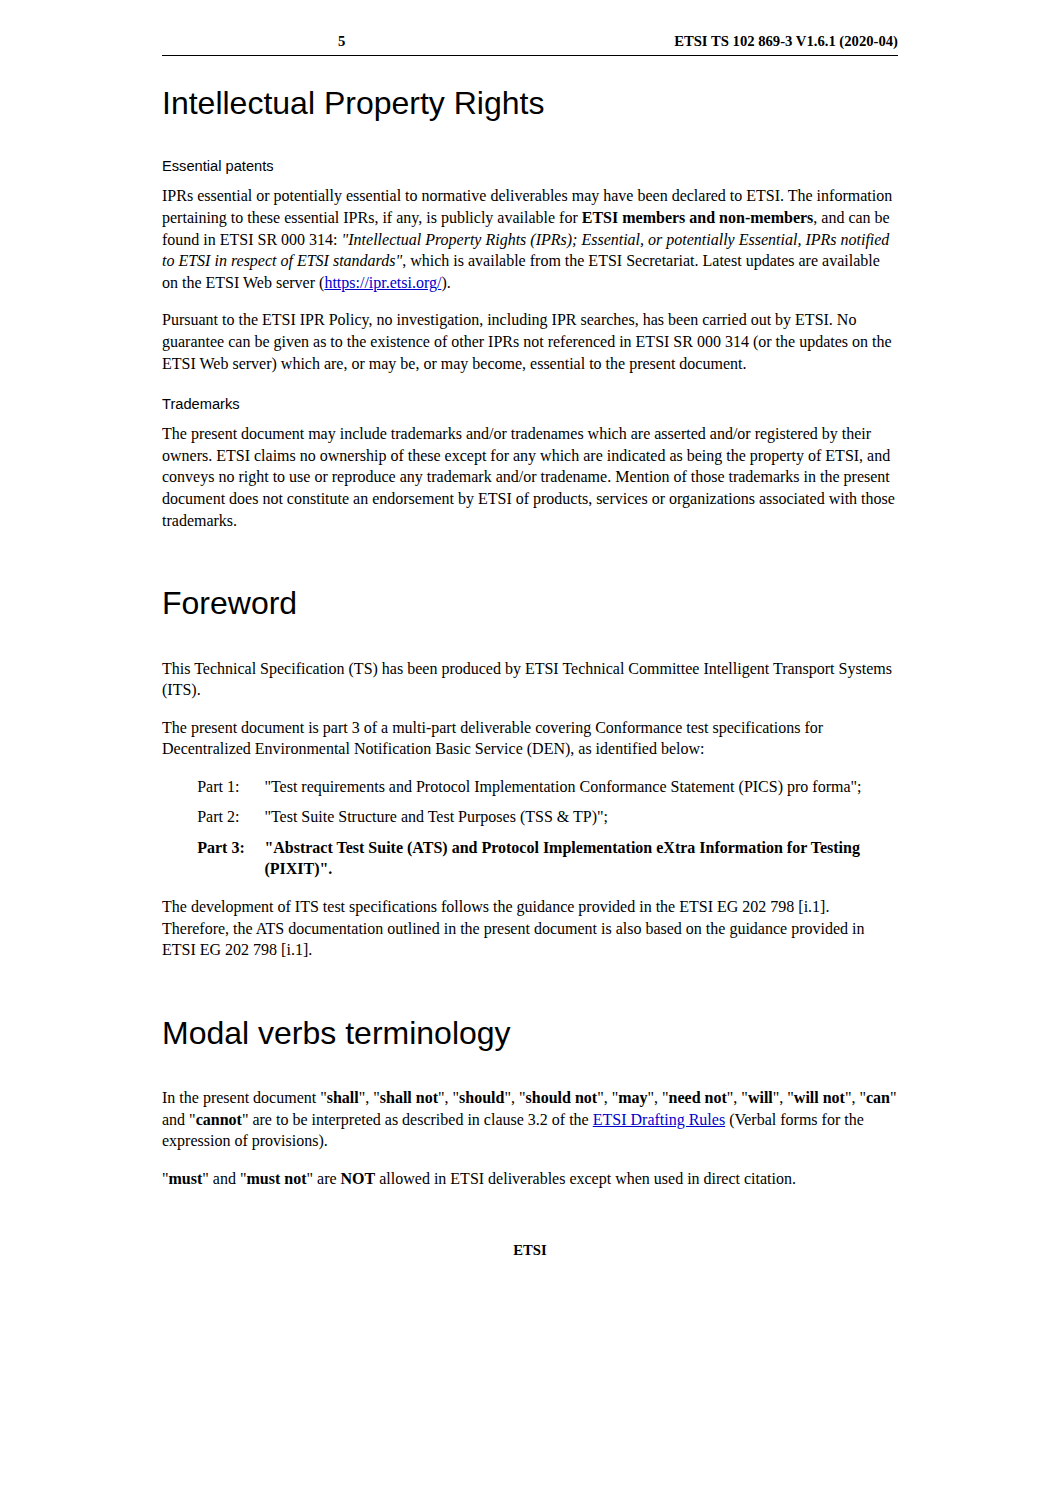5 ETSI TS 102 869-3 V1.6.1 (2020-04)
Intellectual Property Rights
Essential patents
IPRs essential or potentially essential to normative deliverables may have been declared to ETSI. The information pertaining to these essential IPRs, if any, is publicly available for ETSI members and non-members, and can be found in ETSI SR 000 314: "Intellectual Property Rights (IPRs); Essential, or potentially Essential, IPRs notified to ETSI in respect of ETSI standards", which is available from the ETSI Secretariat. Latest updates are available on the ETSI Web server (https://ipr.etsi.org/).
Pursuant to the ETSI IPR Policy, no investigation, including IPR searches, has been carried out by ETSI. No guarantee can be given as to the existence of other IPRs not referenced in ETSI SR 000 314 (or the updates on the ETSI Web server) which are, or may be, or may become, essential to the present document.
Trademarks
The present document may include trademarks and/or tradenames which are asserted and/or registered by their owners. ETSI claims no ownership of these except for any which are indicated as being the property of ETSI, and conveys no right to use or reproduce any trademark and/or tradename. Mention of those trademarks in the present document does not constitute an endorsement by ETSI of products, services or organizations associated with those trademarks.
Foreword
This Technical Specification (TS) has been produced by ETSI Technical Committee Intelligent Transport Systems (ITS).
The present document is part 3 of a multi-part deliverable covering Conformance test specifications for Decentralized Environmental Notification Basic Service (DEN), as identified below:
Part 1: "Test requirements and Protocol Implementation Conformance Statement (PICS) pro forma";
Part 2: "Test Suite Structure and Test Purposes (TSS & TP)";
Part 3: "Abstract Test Suite (ATS) and Protocol Implementation eXtra Information for Testing (PIXIT)".
The development of ITS test specifications follows the guidance provided in the ETSI EG 202 798 [i.1]. Therefore, the ATS documentation outlined in the present document is also based on the guidance provided in ETSI EG 202 798 [i.1].
Modal verbs terminology
In the present document "shall", "shall not", "should", "should not", "may", "need not", "will", "will not", "can" and "cannot" are to be interpreted as described in clause 3.2 of the ETSI Drafting Rules (Verbal forms for the expression of provisions).
"must" and "must not" are NOT allowed in ETSI deliverables except when used in direct citation.
ETSI